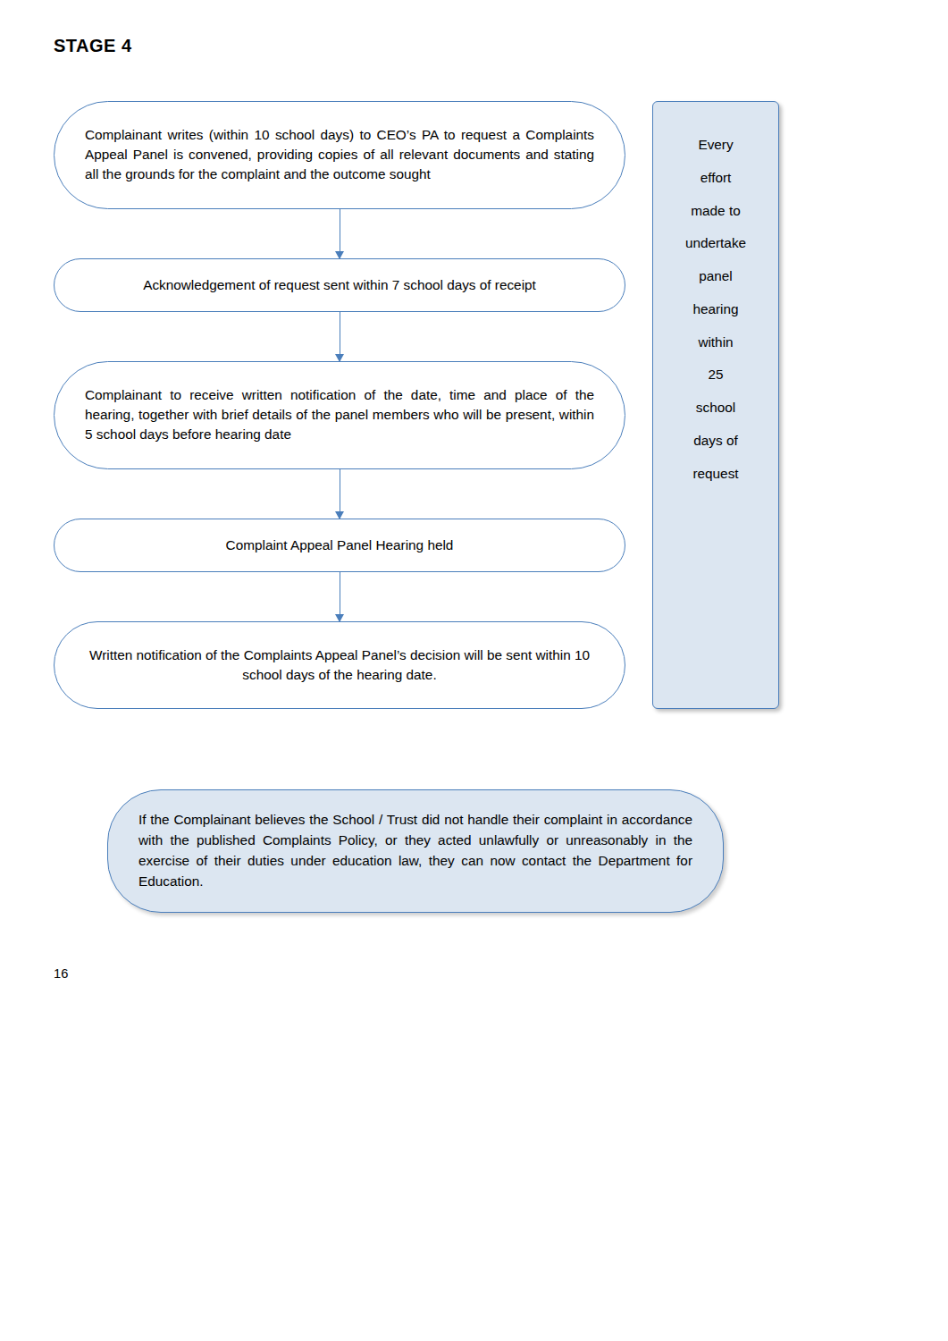STAGE 4
Complainant writes (within 10 school days) to CEO’s PA to request a Complaints Appeal Panel is convened, providing copies of all relevant documents and stating all the grounds for the complaint and the outcome sought
Acknowledgement of request sent within 7 school days of receipt
Complainant to receive written notification of the date, time and place of the hearing, together with brief details of the panel members who will be present, within 5 school days before hearing date
Complaint Appeal Panel Hearing held
Written notification of the Complaints Appeal Panel’s decision will be sent within 10 school days of the hearing date.
Every
effort
made to
undertake
panel
hearing
within
25
school
days of
request
If the Complainant believes the School / Trust did not handle their complaint in accordance with the published Complaints Policy, or they acted unlawfully or unreasonably in the exercise of their duties under education law, they can now contact the Department for Education.
16